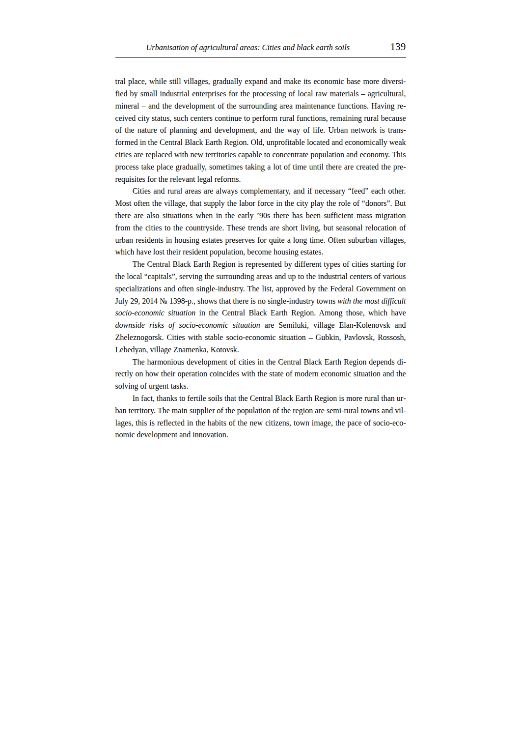Urbanisation of agricultural areas: Cities and black earth soils 139
tral place, while still villages, gradually expand and make its economic base more diversified by small industrial enterprises for the processing of local raw materials – agricultural, mineral – and the development of the surrounding area maintenance functions. Having received city status, such centers continue to perform rural functions, remaining rural because of the nature of planning and development, and the way of life. Urban network is transformed in the Central Black Earth Region. Old, unprofitable located and economically weak cities are replaced with new territories capable to concentrate population and economy. This process take place gradually, sometimes taking a lot of time until there are created the prerequisites for the relevant legal reforms.
Cities and rural areas are always complementary, and if necessary “feed” each other. Most often the village, that supply the labor force in the city play the role of “donors”. But there are also situations when in the early ’90s there has been sufficient mass migration from the cities to the countryside. These trends are short living, but seasonal relocation of urban residents in housing estates preserves for quite a long time. Often suburban villages, which have lost their resident population, become housing estates.
The Central Black Earth Region is represented by different types of cities starting for the local “capitals”, serving the surrounding areas and up to the industrial centers of various specializations and often single-industry. The list, approved by the Federal Government on July 29, 2014 № 1398-p., shows that there is no single-industry towns with the most difficult socio-economic situation in the Central Black Earth Region. Among those, which have downside risks of socio-economic situation are Semiluki, village Elan-Kolenovsk and Zheleznogorsk. Cities with stable socio-economic situation – Gubkin, Pavlovsk, Rossosh, Lebedyan, village Znamenka, Kotovsk.
The harmonious development of cities in the Central Black Earth Region depends directly on how their operation coincides with the state of modern economic situation and the solving of urgent tasks.
In fact, thanks to fertile soils that the Central Black Earth Region is more rural than urban territory. The main supplier of the population of the region are semi-rural towns and villages, this is reflected in the habits of the new citizens, town image, the pace of socio-economic development and innovation.